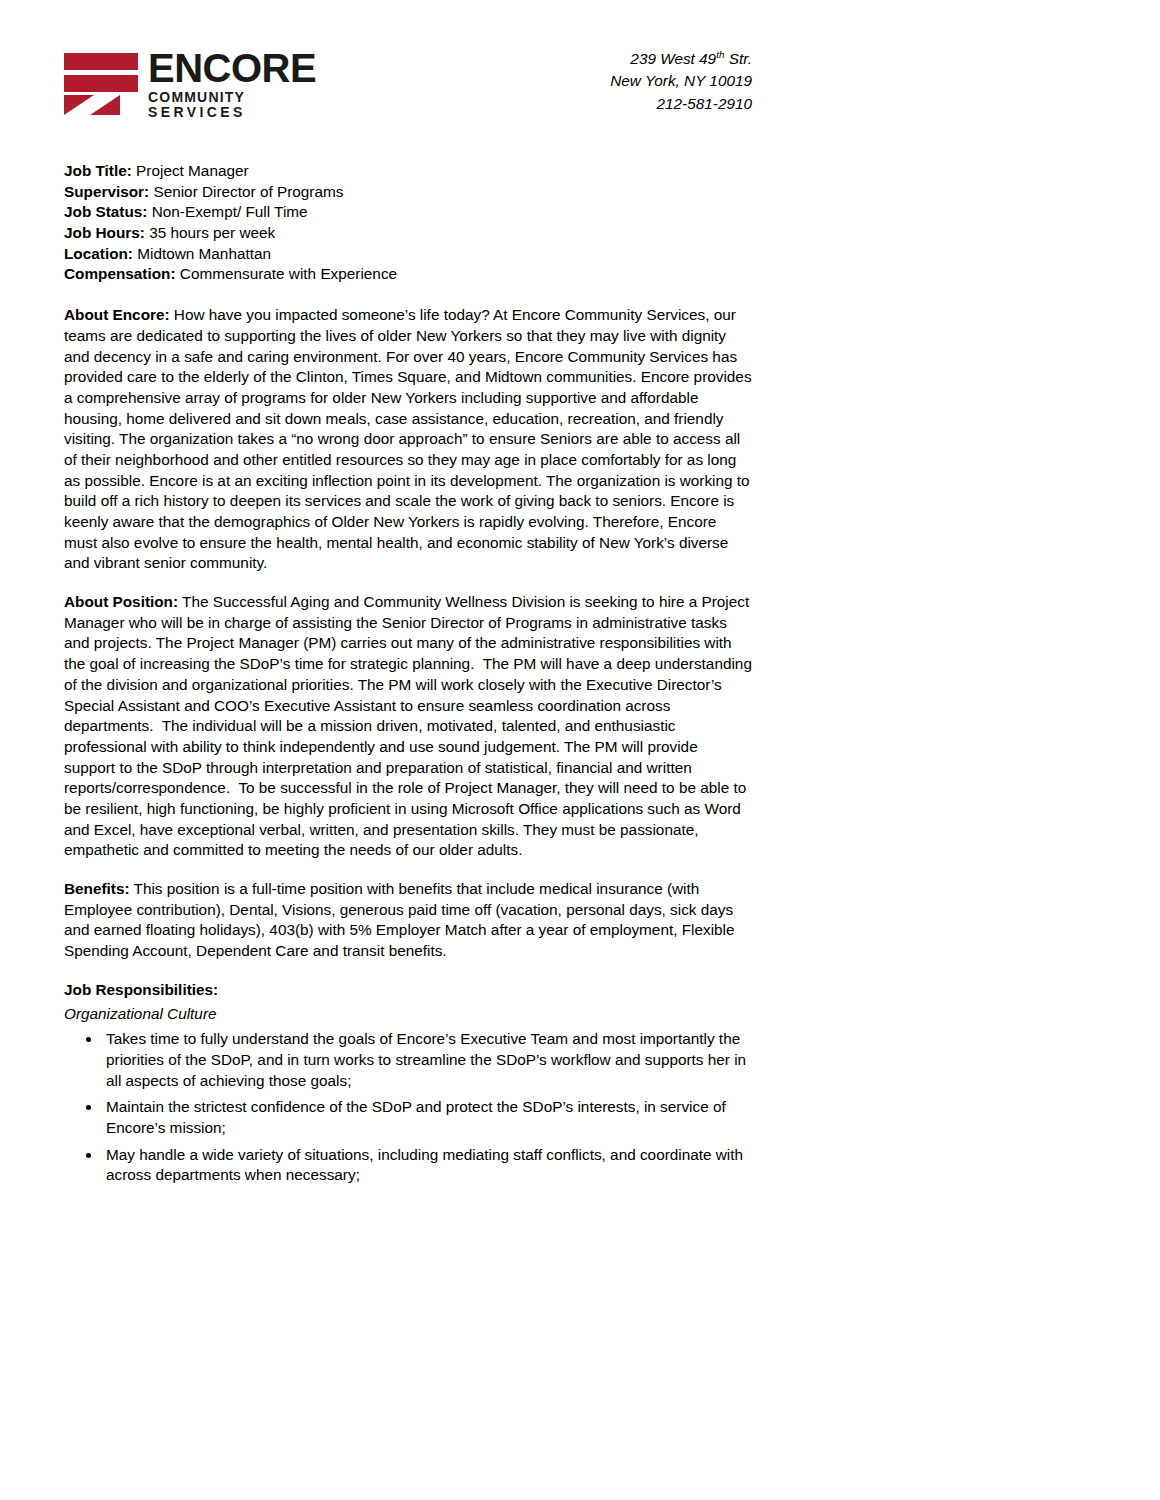ENCORE
COMMUNITY
SERVICES
239 West 49th Str.
New York, NY 10019
212-581-2910
Job Title: Project Manager
Supervisor: Senior Director of Programs
Job Status: Non-Exempt/ Full Time
Job Hours: 35 hours per week
Location: Midtown Manhattan
Compensation: Commensurate with Experience
About Encore: How have you impacted someone’s life today? At Encore Community Services, our teams are dedicated to supporting the lives of older New Yorkers so that they may live with dignity and decency in a safe and caring environment. For over 40 years, Encore Community Services has provided care to the elderly of the Clinton, Times Square, and Midtown communities. Encore provides a comprehensive array of programs for older New Yorkers including supportive and affordable housing, home delivered and sit down meals, case assistance, education, recreation, and friendly visiting. The organization takes a “no wrong door approach” to ensure Seniors are able to access all of their neighborhood and other entitled resources so they may age in place comfortably for as long as possible. Encore is at an exciting inflection point in its development. The organization is working to build off a rich history to deepen its services and scale the work of giving back to seniors. Encore is keenly aware that the demographics of Older New Yorkers is rapidly evolving. Therefore, Encore must also evolve to ensure the health, mental health, and economic stability of New York’s diverse and vibrant senior community.
About Position: The Successful Aging and Community Wellness Division is seeking to hire a Project Manager who will be in charge of assisting the Senior Director of Programs in administrative tasks and projects. The Project Manager (PM) carries out many of the administrative responsibilities with the goal of increasing the SDoP’s time for strategic planning. The PM will have a deep understanding of the division and organizational priorities. The PM will work closely with the Executive Director’s Special Assistant and COO’s Executive Assistant to ensure seamless coordination across departments. The individual will be a mission driven, motivated, talented, and enthusiastic professional with ability to think independently and use sound judgement. The PM will provide support to the SDoP through interpretation and preparation of statistical, financial and written reports/correspondence. To be successful in the role of Project Manager, they will need to be able to be resilient, high functioning, be highly proficient in using Microsoft Office applications such as Word and Excel, have exceptional verbal, written, and presentation skills. They must be passionate, empathetic and committed to meeting the needs of our older adults.
Benefits: This position is a full-time position with benefits that include medical insurance (with Employee contribution), Dental, Visions, generous paid time off (vacation, personal days, sick days and earned floating holidays), 403(b) with 5% Employer Match after a year of employment, Flexible Spending Account, Dependent Care and transit benefits.
Job Responsibilities:
Organizational Culture
Takes time to fully understand the goals of Encore’s Executive Team and most importantly the priorities of the SDoP, and in turn works to streamline the SDoP’s workflow and supports her in all aspects of achieving those goals;
Maintain the strictest confidence of the SDoP and protect the SDoP’s interests, in service of Encore’s mission;
May handle a wide variety of situations, including mediating staff conflicts, and coordinate with across departments when necessary;